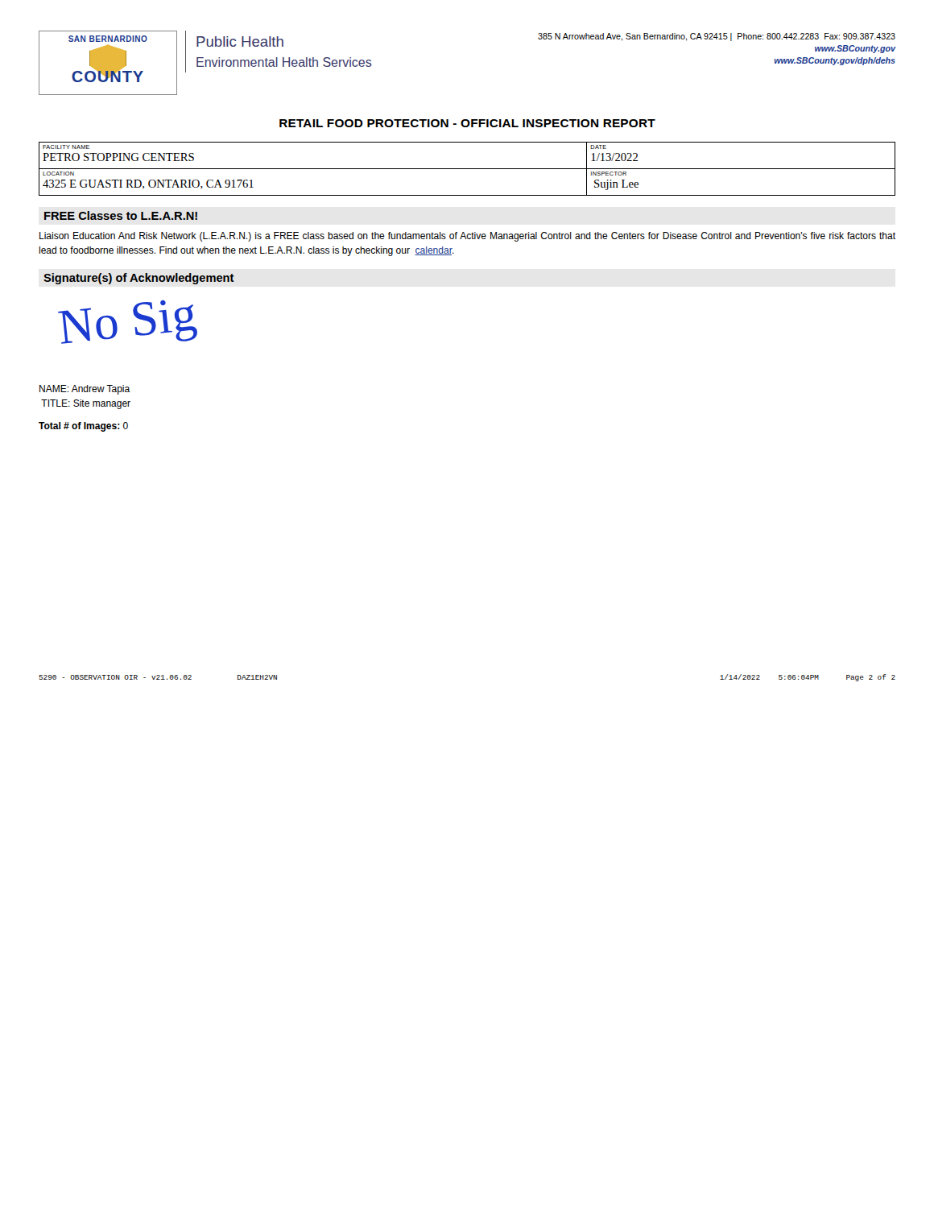SAN BERNARDINO
COUNTY
Public Health
Environmental Health Services
385 N Arrowhead Ave, San Bernardino, CA 92415 | Phone: 800.442.2283 Fax: 909.387.4323
www.SBCounty.gov
www.SBCounty.gov/dph/dehs
RETAIL FOOD PROTECTION - OFFICIAL INSPECTION REPORT
| FACILITY NAME PETRO STOPPING CENTERS | DATE 1/13/2022 |
| LOCATION 4325 E GUASTI RD, ONTARIO, CA 91761 | INSPECTOR Sujin Lee |
FREE Classes to L.E.A.R.N!
Liaison Education And Risk Network (L.E.A.R.N.) is a FREE class based on the fundamentals of Active Managerial Control and the Centers for Disease Control and Prevention's five risk factors that lead to foodborne illnesses. Find out when the next L.E.A.R.N. class is by checking our calendar.
Signature(s) of Acknowledgement
No Sig
NAME: Andrew Tapia
TITLE: Site manager
Total # of Images: 0
5290 - OBSERVATION OIR - v21.06.02 DAZ1EH2VN
1/14/2022 5:06:04PM Page 2 of 2